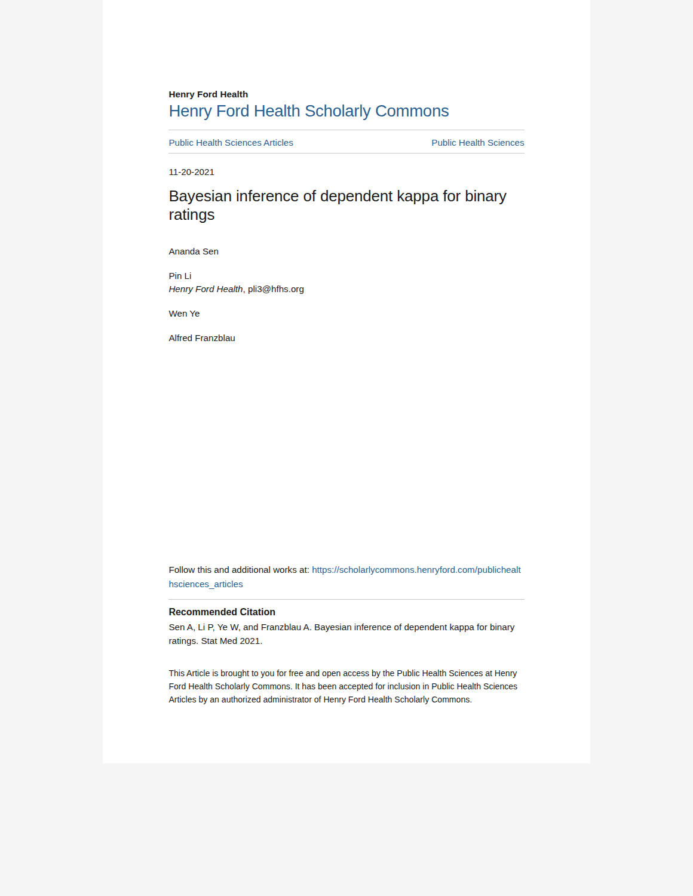Henry Ford Health
Henry Ford Health Scholarly Commons
Public Health Sciences Articles Public Health Sciences
11-20-2021
Bayesian inference of dependent kappa for binary ratings
Ananda Sen
Pin Li
Henry Ford Health, pli3@hfhs.org
Wen Ye
Alfred Franzblau
Follow this and additional works at: https://scholarlycommons.henryford.com/publichealthsciences_articles
Recommended Citation
Sen A, Li P, Ye W, and Franzblau A. Bayesian inference of dependent kappa for binary ratings. Stat Med 2021.
This Article is brought to you for free and open access by the Public Health Sciences at Henry Ford Health Scholarly Commons. It has been accepted for inclusion in Public Health Sciences Articles by an authorized administrator of Henry Ford Health Scholarly Commons.